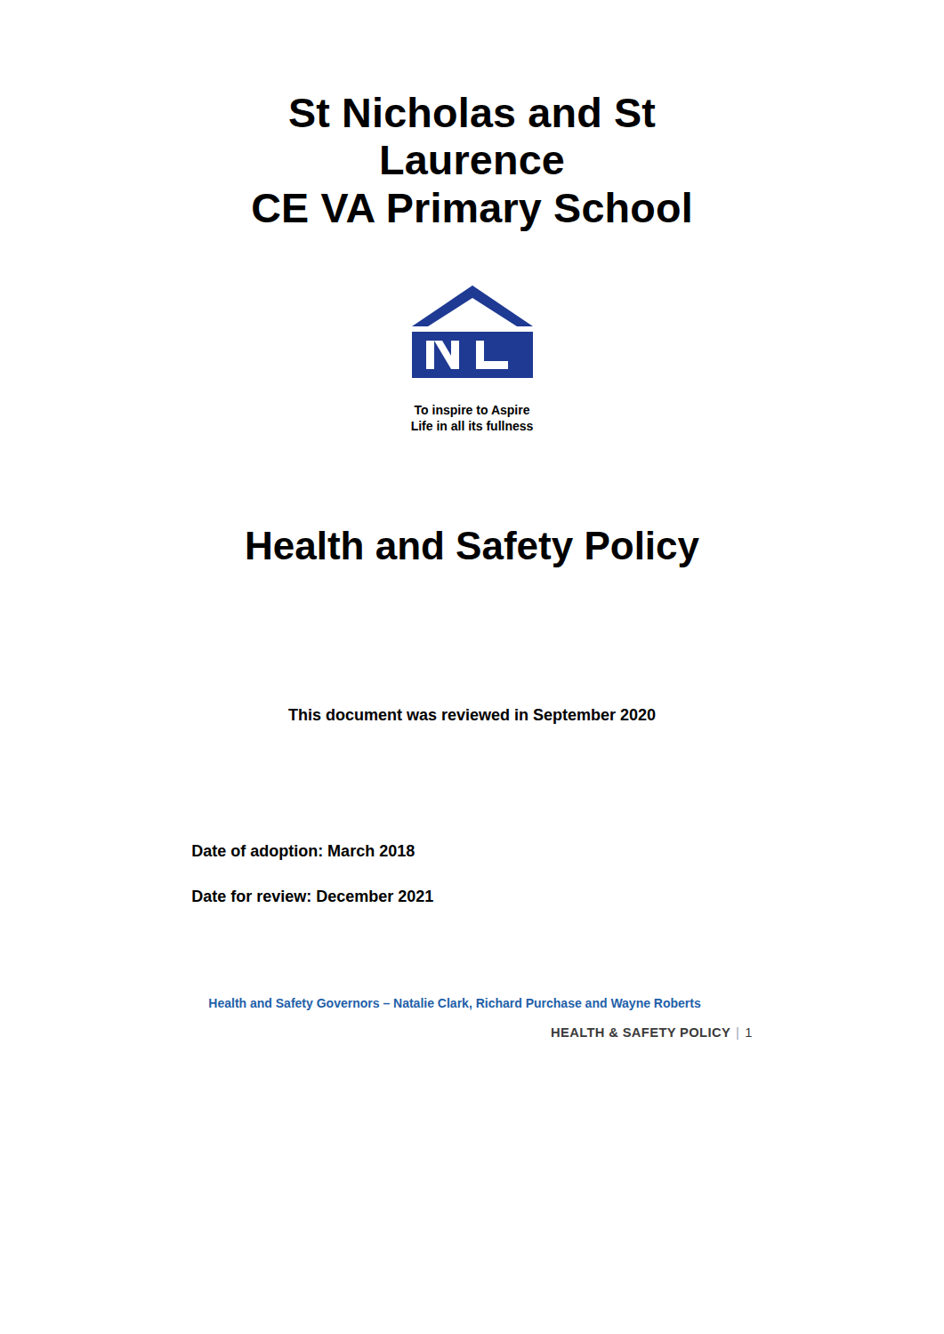St Nicholas and St Laurence
CE VA Primary School
To inspire to Aspire
Life in all its fullness
Health and Safety Policy
This document was reviewed in September 2020
Date of adoption: March 2018
Date for review: December 2021
Health and Safety Governors – Natalie Clark, Richard Purchase and Wayne Roberts
HEALTH & SAFETY POLICY|1